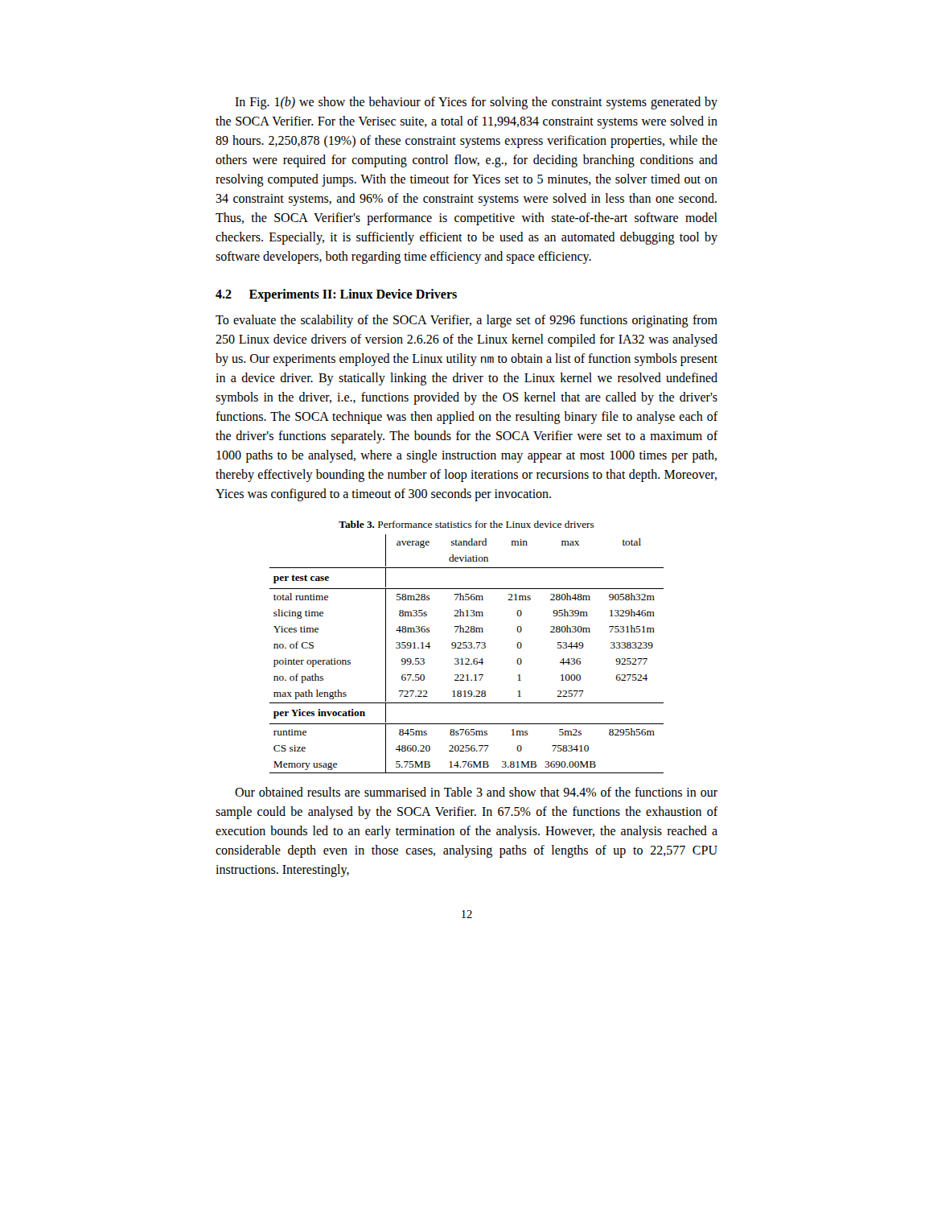In Fig. 1(b) we show the behaviour of Yices for solving the constraint systems generated by the SOCA Verifier. For the Verisec suite, a total of 11,994,834 constraint systems were solved in 89 hours. 2,250,878 (19%) of these constraint systems express verification properties, while the others were required for computing control flow, e.g., for deciding branching conditions and resolving computed jumps. With the timeout for Yices set to 5 minutes, the solver timed out on 34 constraint systems, and 96% of the constraint systems were solved in less than one second. Thus, the SOCA Verifier's performance is competitive with state-of-the-art software model checkers. Especially, it is sufficiently efficient to be used as an automated debugging tool by software developers, both regarding time efficiency and space efficiency.
4.2 Experiments II: Linux Device Drivers
To evaluate the scalability of the SOCA Verifier, a large set of 9296 functions originating from 250 Linux device drivers of version 2.6.26 of the Linux kernel compiled for IA32 was analysed by us. Our experiments employed the Linux utility nm to obtain a list of function symbols present in a device driver. By statically linking the driver to the Linux kernel we resolved undefined symbols in the driver, i.e., functions provided by the OS kernel that are called by the driver's functions. The SOCA technique was then applied on the resulting binary file to analyse each of the driver's functions separately. The bounds for the SOCA Verifier were set to a maximum of 1000 paths to be analysed, where a single instruction may appear at most 1000 times per path, thereby effectively bounding the number of loop iterations or recursions to that depth. Moreover, Yices was configured to a timeout of 300 seconds per invocation.
Table 3. Performance statistics for the Linux device drivers
| | average | standard | min | max | total |
| --- | --- | --- | --- | --- | --- |
| | | deviation | | | |
| per test case | | | | | |
| total runtime | 58m28s | 7h56m | 21ms | 280h48m | 9058h32m |
| slicing time | 8m35s | 2h13m | 0 | 95h39m | 1329h46m |
| Yices time | 48m36s | 7h28m | 0 | 280h30m | 7531h51m |
| no. of CS | 3591.14 | 9253.73 | 0 | 53449 | 33383239 |
| pointer operations | 99.53 | 312.64 | 0 | 4436 | 925277 |
| no. of paths | 67.50 | 221.17 | 1 | 1000 | 627524 |
| max path lengths | 727.22 | 1819.28 | 1 | 22577 | |
| per Yices invocation | | | | | |
| runtime | 845ms | 8s765ms | 1ms | 5m2s | 8295h56m |
| CS size | 4860.20 | 20256.77 | 0 | 7583410 | |
| Memory usage | 5.75MB | 14.76MB | 3.81MB | 3690.00MB | |
Our obtained results are summarised in Table 3 and show that 94.4% of the functions in our sample could be analysed by the SOCA Verifier. In 67.5% of the functions the exhaustion of execution bounds led to an early termination of the analysis. However, the analysis reached a considerable depth even in those cases, analysing paths of lengths of up to 22,577 CPU instructions. Interestingly,
12